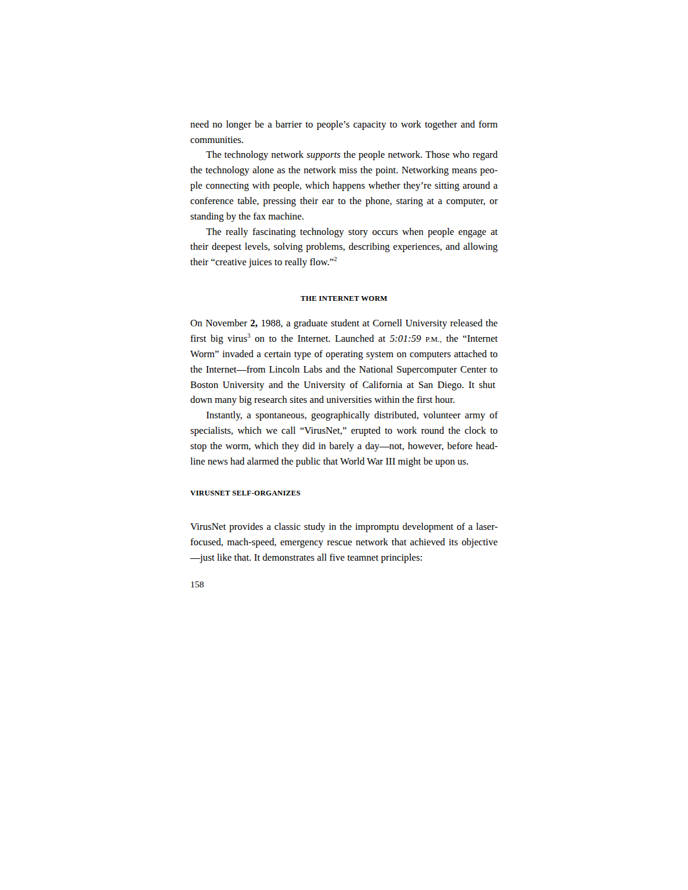need no longer be a barrier to people’s capacity to work together and form communities.
The technology network supports the people network. Those who regard the technology alone as the network miss the point. Networking means people connecting with people, which happens whether they’re sitting around a conference table, pressing their ear to the phone, staring at a computer, or standing by the fax machine.
The really fascinating technology story occurs when people engage at their deepest levels, solving problems, describing experiences, and allowing their “creative juices to really flow.”2
The Internet Worm
On November 2, 1988, a graduate student at Cornell University released the first big virus3 on to the Internet. Launched at 5:01:59 P.M., the “Internet Worm” invaded a certain type of operating system on computers attached to the Internet—from Lincoln Labs and the National Supercomputer Center to Boston University and the University of California at San Diego. It shut down many big research sites and universities within the first hour.
Instantly, a spontaneous, geographically distributed, volunteer army of specialists, which we call “VirusNet,” erupted to work round the clock to stop the worm, which they did in barely a day—not, however, before headline news had alarmed the public that World War III might be upon us.
VirusNet Self-Organizes
VirusNet provides a classic study in the impromptu development of a laser-focused, mach-speed, emergency rescue network that achieved its objective—just like that. It demonstrates all five teamnet principles:
158